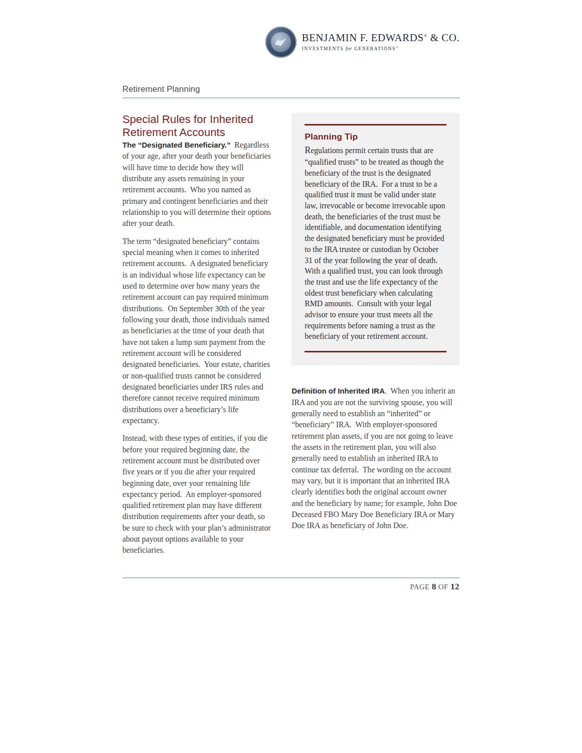BENJAMIN F. EDWARDS® & CO.
INVESTMENTS for GENERATIONS®
Retirement Planning
Special Rules for Inherited Retirement Accounts
The “Designated Beneficiary.” Regardless of your age, after your death your beneficiaries will have time to decide how they will distribute any assets remaining in your retirement accounts. Who you named as primary and contingent beneficiaries and their relationship to you will determine their options after your death.
The term “designated beneficiary” contains special meaning when it comes to inherited retirement accounts. A designated beneficiary is an individual whose life expectancy can be used to determine over how many years the retirement account can pay required minimum distributions. On September 30th of the year following your death, those individuals named as beneficiaries at the time of your death that have not taken a lump sum payment from the retirement account will be considered designated beneficiaries. Your estate, charities or non-qualified trusts cannot be considered designated beneficiaries under IRS rules and therefore cannot receive required minimum distributions over a beneficiary’s life expectancy.
Instead, with these types of entities, if you die before your required beginning date, the retirement account must be distributed over five years or if you die after your required beginning date, over your remaining life expectancy period. An employer-sponsored qualified retirement plan may have different distribution requirements after your death, so be sure to check with your plan’s administrator about payout options available to your beneficiaries.
Planning Tip
Regulations permit certain trusts that are “qualified trusts” to be treated as though the beneficiary of the trust is the designated beneficiary of the IRA. For a trust to be a qualified trust it must be valid under state law, irrevocable or become irrevocable upon death, the beneficiaries of the trust must be identifiable, and documentation identifying the designated beneficiary must be provided to the IRA trustee or custodian by October 31 of the year following the year of death. With a qualified trust, you can look through the trust and use the life expectancy of the oldest trust beneficiary when calculating RMD amounts. Consult with your legal advisor to ensure your trust meets all the requirements before naming a trust as the beneficiary of your retirement account.
Definition of Inherited IRA. When you inherit an IRA and you are not the surviving spouse, you will generally need to establish an “inherited” or “beneficiary” IRA. With employer-sponsored retirement plan assets, if you are not going to leave the assets in the retirement plan, you will also generally need to establish an inherited IRA to continue tax deferral. The wording on the account may vary, but it is important that an inherited IRA clearly identifies both the original account owner and the beneficiary by name; for example, John Doe Deceased FBO Mary Doe Beneficiary IRA or Mary Doe IRA as beneficiary of John Doe.
PAGE 8 OF 12